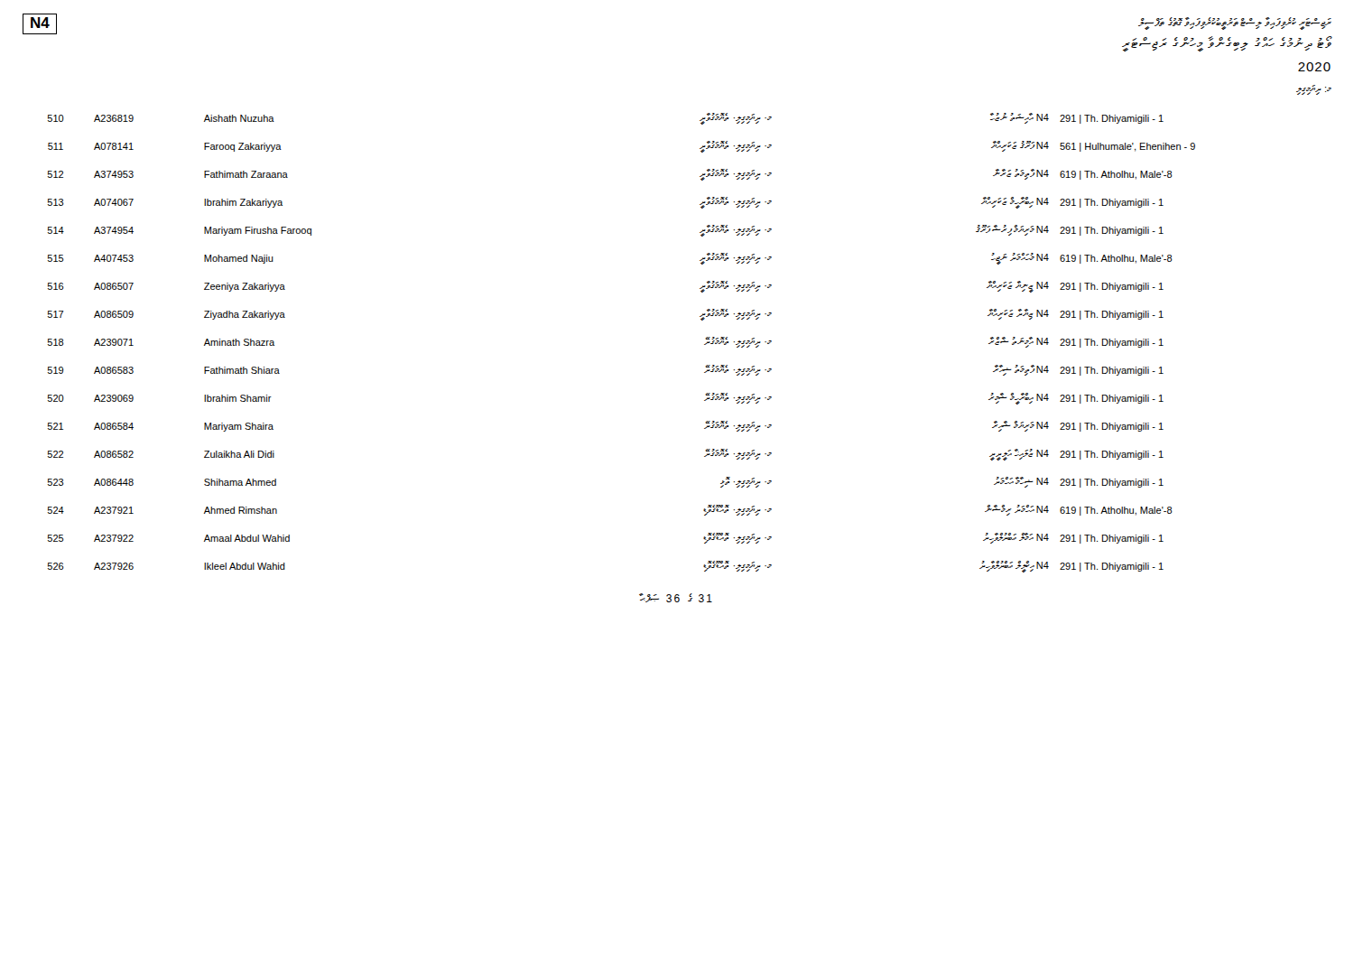N4
ރަޖިސްޓަރީ ކުރެވިފައިވާ ލިސްޓް ތަރުތީބުކުރެވިފައިވާ ގޮތުގެ ތަފްސީލް
ވޯޓު ދިނުމުގެ ހައްގު ލިބިގެންވާ މީހުންގެ ރަޖިސްޓަރީ
2020
މ: ދިޔަމިގިލި
| 510 | A236819 | Aishath Nuzuha | މ· ދިޔަމިގިލި· ތެޔޮމަގުވާދީ | N4 އާއިޝަތު ނުޒުހާ | 291 / Th. Dhiyamigili - 1 |
| 511 | A078141 | Farooq Zakariyya | މ· ދިޔަމިގިލި· ތެޔޮމަގުވާދީ | N4 ފަރޫޤު ޒަކަރިއްޔާ | 561 / Hulhumale', Ehenihen - 9 |
| 512 | A374953 | Fathimath Zaraana | މ· ދިޔަމިގިލި· ތެޔޮމަގުވާދީ | N4 ފާތިމަތު ޒަރާނާ | 619 / Th. Atholhu, Male'-8 |
| 513 | A074067 | Ibrahim Zakariyya | މ· ދިޔަމިގިލި· ތެޔޮމަގުވާދީ | N4 އިބްރާހީމް ޒަކަރިއްޔާ | 291 / Th. Dhiyamigili - 1 |
| 514 | A374954 | Mariyam Firusha Farooq | މ· ދިޔަމިގިލި· ތެޔޮމަގުވާދީ | N4 މަރިޔަމް ފިރުޝާ ފަރޫޤު | 291 / Th. Dhiyamigili - 1 |
| 515 | A407453 | Mohamed Najiu | މ· ދިޔަމިގިލި· ތެޔޮމަގުވާދީ | N4 މުޙައްމަދު ނަޖީހު | 619 / Th. Atholhu, Male'-8 |
| 516 | A086507 | Zeeniya Zakariyya | މ· ދިޔަމިގިލި· ތެޔޮމަގުވާދީ | N4 ޒީނިޔާ ޒަކަރިއްޔާ | 291 / Th. Dhiyamigili - 1 |
| 517 | A086509 | Ziyadha Zakariyya | މ· ދިޔަމިގިލި· ތެޔޮމަގުވާދީ | N4 ޒިޔާދާ ޒަކަރިއްޔާ | 291 / Th. Dhiyamigili - 1 |
| 518 | A239071 | Aminath Shazra | މ· ދިޔަމިގިލި· ތެޔޮމަގުދޭ | N4 އާމިނަތު ޝާޒްރާ | 291 / Th. Dhiyamigili - 1 |
| 519 | A086583 | Fathimath Shiara | މ· ދިޔަމިގިލި· ތެޔޮމަގުދޭ | N4 ފާތިމަތު ޝިއާރާ | 291 / Th. Dhiyamigili - 1 |
| 520 | A239069 | Ibrahim Shamir | މ· ދިޔަމިގިލި· ތެޔޮމަގުދޭ | N4 އިބްރާހީމް ޝާމިރު | 291 / Th. Dhiyamigili - 1 |
| 521 | A086584 | Mariyam Shaira | މ· ދިޔަމިގިލި· ތެޔޮމަގުދޭ | N4 މަރިޔަމް ޝާއިރާ | 291 / Th. Dhiyamigili - 1 |
| 522 | A086582 | Zulaikha Ali Didi | މ· ދިޔަމިގިލި· ތެޔޮމަގުދޭ | N4 ޒުލައިޚާ އަލީދީދީ | 291 / Th. Dhiyamigili - 1 |
| 523 | A086448 | Shihama Ahmed | މ· ދިޔަމިގިލި· ތޮޅި | N4 ޝިހާމާ އަޙްމަދު | 291 / Th. Dhiyamigili - 1 |
| 524 | A237921 | Ahmed Rimshan | މ· ދިޔަމިގިލި· ތޮއްޑޫގެވޮޑި | N4 އަޙްމަދު ރިމްޝާން | 619 / Th. Atholhu, Male'-8 |
| 525 | A237922 | Amaal Abdul Wahid | މ· ދިޔަމިގިލި· ތޮއްޑޫގެވޮޑި | N4 އަމާލް ޢަބްދުލްވާހިދު | 291 / Th. Dhiyamigili - 1 |
| 526 | A237926 | Ikleel Abdul Wahid | މ· ދިޔަމިގިލި· ތޮއްޑޫގެވޮޑި | N4 އިކްލީލް ޢަބްދުލްވާހިދު | 291 / Th. Dhiyamigili - 1 |
31 ގެ 36 ޞަފްޙާ